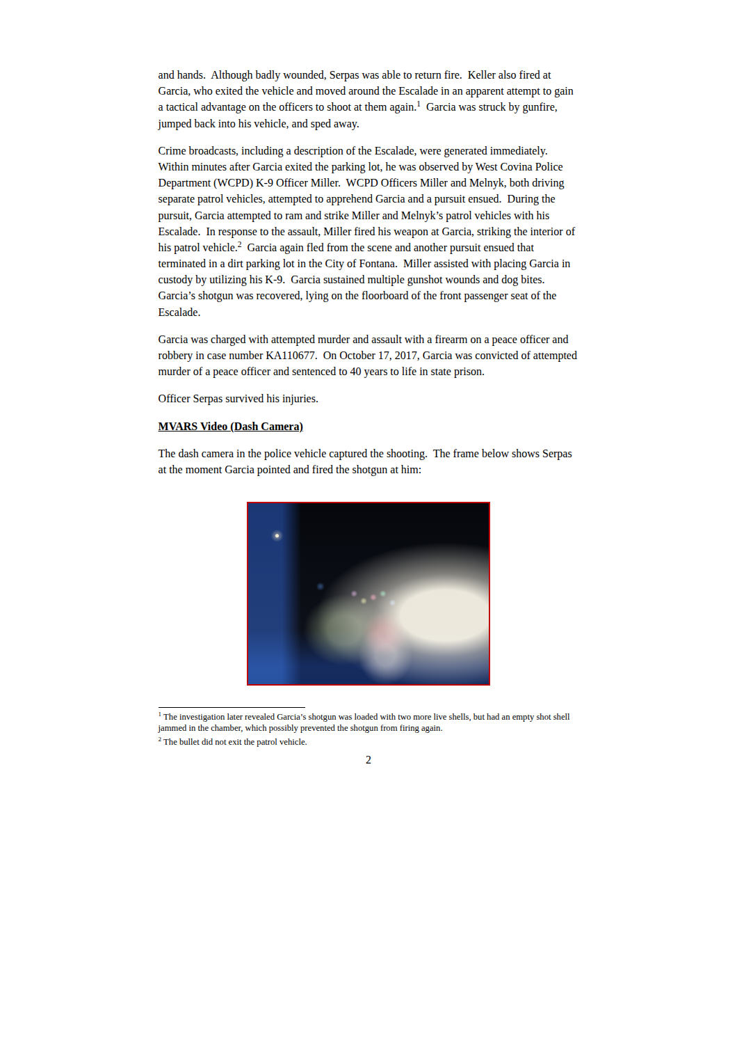and hands. Although badly wounded, Serpas was able to return fire. Keller also fired at Garcia, who exited the vehicle and moved around the Escalade in an apparent attempt to gain a tactical advantage on the officers to shoot at them again.1 Garcia was struck by gunfire, jumped back into his vehicle, and sped away.
Crime broadcasts, including a description of the Escalade, were generated immediately. Within minutes after Garcia exited the parking lot, he was observed by West Covina Police Department (WCPD) K-9 Officer Miller. WCPD Officers Miller and Melnyk, both driving separate patrol vehicles, attempted to apprehend Garcia and a pursuit ensued. During the pursuit, Garcia attempted to ram and strike Miller and Melnyk’s patrol vehicles with his Escalade. In response to the assault, Miller fired his weapon at Garcia, striking the interior of his patrol vehicle.2 Garcia again fled from the scene and another pursuit ensued that terminated in a dirt parking lot in the City of Fontana. Miller assisted with placing Garcia in custody by utilizing his K-9. Garcia sustained multiple gunshot wounds and dog bites. Garcia’s shotgun was recovered, lying on the floorboard of the front passenger seat of the Escalade.
Garcia was charged with attempted murder and assault with a firearm on a peace officer and robbery in case number KA110677. On October 17, 2017, Garcia was convicted of attempted murder of a peace officer and sentenced to 40 years to life in state prison.
Officer Serpas survived his injuries.
MVARS Video (Dash Camera)
The dash camera in the police vehicle captured the shooting. The frame below shows Serpas at the moment Garcia pointed and fired the shotgun at him:
1 The investigation later revealed Garcia’s shotgun was loaded with two more live shells, but had an empty shot shell jammed in the chamber, which possibly prevented the shotgun from firing again.
2 The bullet did not exit the patrol vehicle.
2